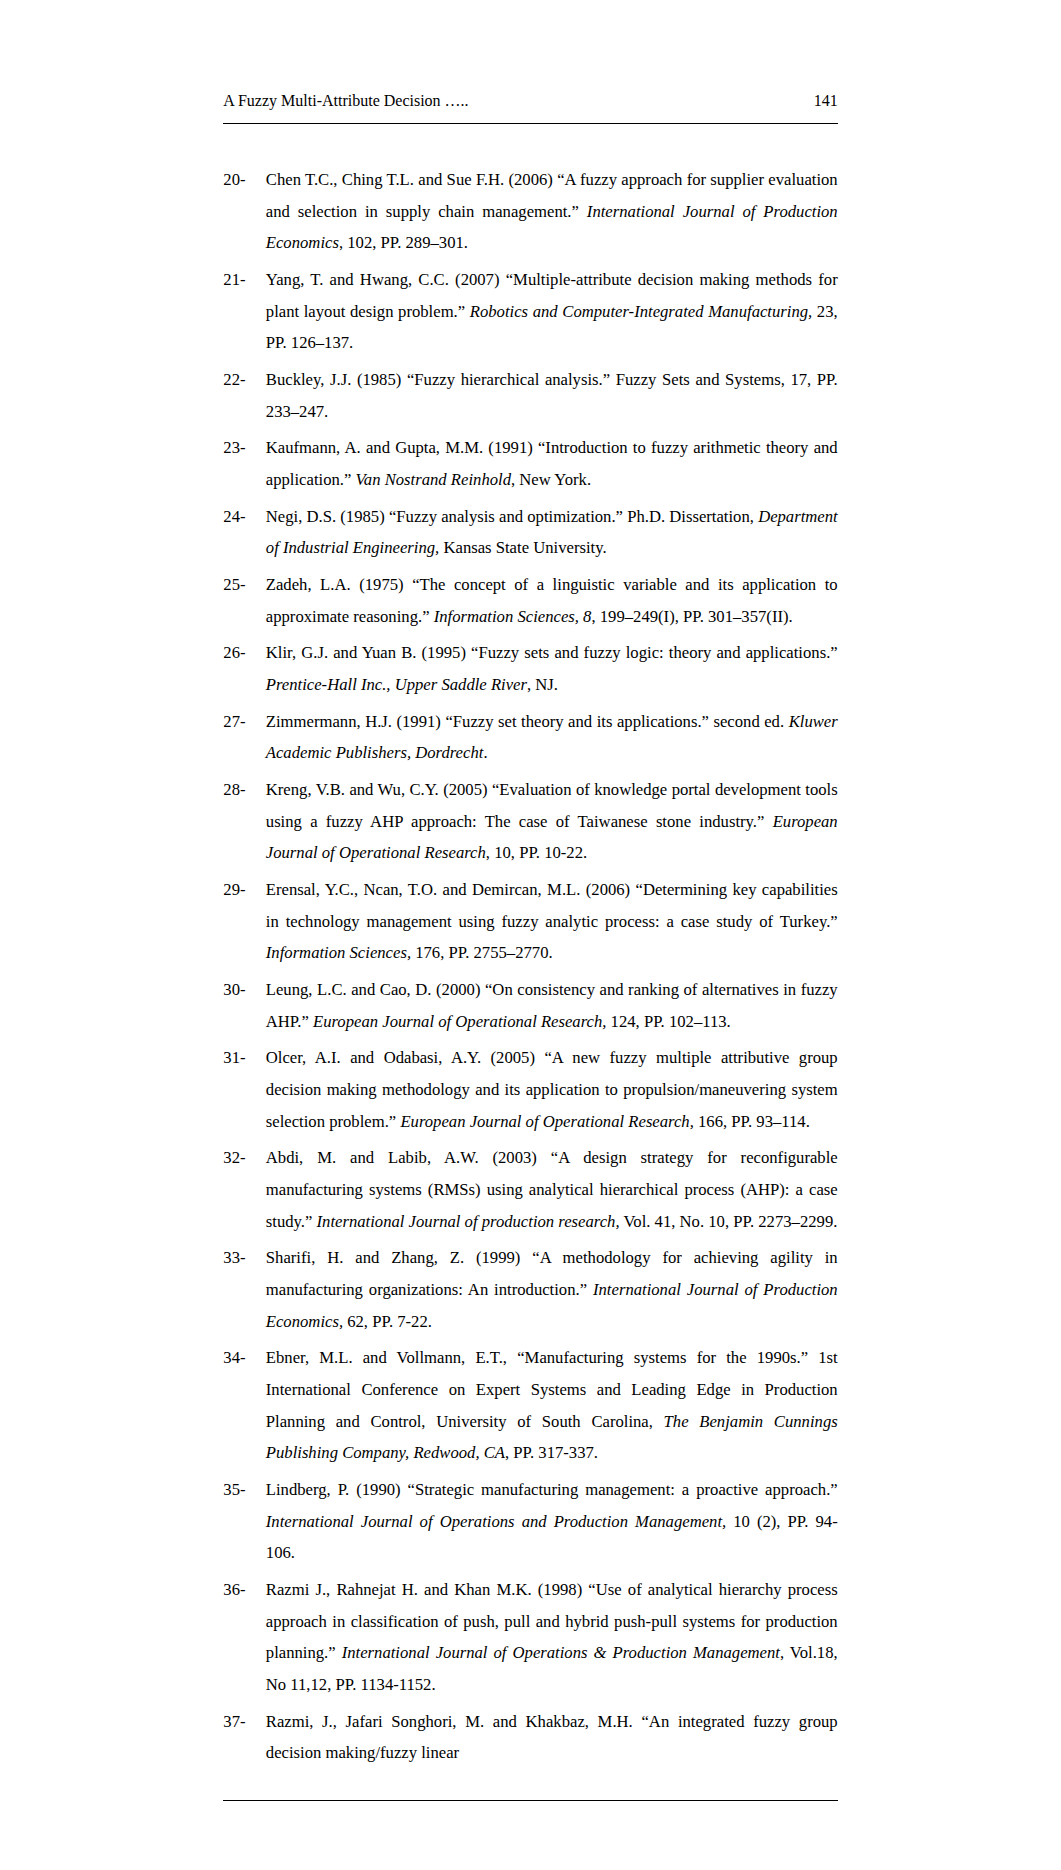A Fuzzy Multi-Attribute Decision ….. 141
20-Chen T.C., Ching T.L. and Sue F.H. (2006) “A fuzzy approach for supplier evaluation and selection in supply chain management.” International Journal of Production Economics, 102, PP. 289–301.
21-Yang, T. and Hwang, C.C. (2007) “Multiple-attribute decision making methods for plant layout design problem.” Robotics and Computer-Integrated Manufacturing, 23, PP. 126–137.
22-Buckley, J.J. (1985) “Fuzzy hierarchical analysis.” Fuzzy Sets and Systems, 17, PP. 233–247.
23-Kaufmann, A. and Gupta, M.M. (1991) “Introduction to fuzzy arithmetic theory and application.” Van Nostrand Reinhold, New York.
24-Negi, D.S. (1985) “Fuzzy analysis and optimization.” Ph.D. Dissertation, Department of Industrial Engineering, Kansas State University.
25-Zadeh, L.A. (1975) “The concept of a linguistic variable and its application to approximate reasoning.” Information Sciences, 8, 199–249(I), PP. 301–357(II).
26-Klir, G.J. and Yuan B. (1995) “Fuzzy sets and fuzzy logic: theory and applications.” Prentice-Hall Inc., Upper Saddle River, NJ.
27-Zimmermann, H.J. (1991) “Fuzzy set theory and its applications.” second ed. Kluwer Academic Publishers, Dordrecht.
28-Kreng, V.B. and Wu, C.Y. (2005) “Evaluation of knowledge portal development tools using a fuzzy AHP approach: The case of Taiwanese stone industry.” European Journal of Operational Research, 10, PP. 10-22.
29-Erensal, Y.C., Ncan, T.O. and Demircan, M.L. (2006) “Determining key capabilities in technology management using fuzzy analytic process: a case study of Turkey.” Information Sciences, 176, PP. 2755–2770.
30-Leung, L.C. and Cao, D. (2000) “On consistency and ranking of alternatives in fuzzy AHP.” European Journal of Operational Research, 124, PP. 102–113.
31-Olcer, A.I. and Odabasi, A.Y. (2005) “A new fuzzy multiple attributive group decision making methodology and its application to propulsion/maneuvering system selection problem.” European Journal of Operational Research, 166, PP. 93–114.
32-Abdi, M. and Labib, A.W. (2003) “A design strategy for reconfigurable manufacturing systems (RMSs) using analytical hierarchical process (AHP): a case study.” International Journal of production research, Vol. 41, No. 10, PP. 2273–2299.
33-Sharifi, H. and Zhang, Z. (1999) “A methodology for achieving agility in manufacturing organizations: An introduction.” International Journal of Production Economics, 62, PP. 7-22.
34-Ebner, M.L. and Vollmann, E.T., “Manufacturing systems for the 1990s.” 1st International Conference on Expert Systems and Leading Edge in Production Planning and Control, University of South Carolina, The Benjamin Cunnings Publishing Company, Redwood, CA, PP. 317-337.
35-Lindberg, P. (1990) “Strategic manufacturing management: a proactive approach.” International Journal of Operations and Production Management, 10 (2), PP. 94-106.
36-Razmi J., Rahnejat H. and Khan M.K. (1998) “Use of analytical hierarchy process approach in classification of push, pull and hybrid push-pull systems for production planning.” International Journal of Operations & Production Management, Vol.18, No 11,12, PP. 1134-1152.
37-Razmi, J., Jafari Songhori, M. and Khakbaz, M.H. “An integrated fuzzy group decision making/fuzzy linear